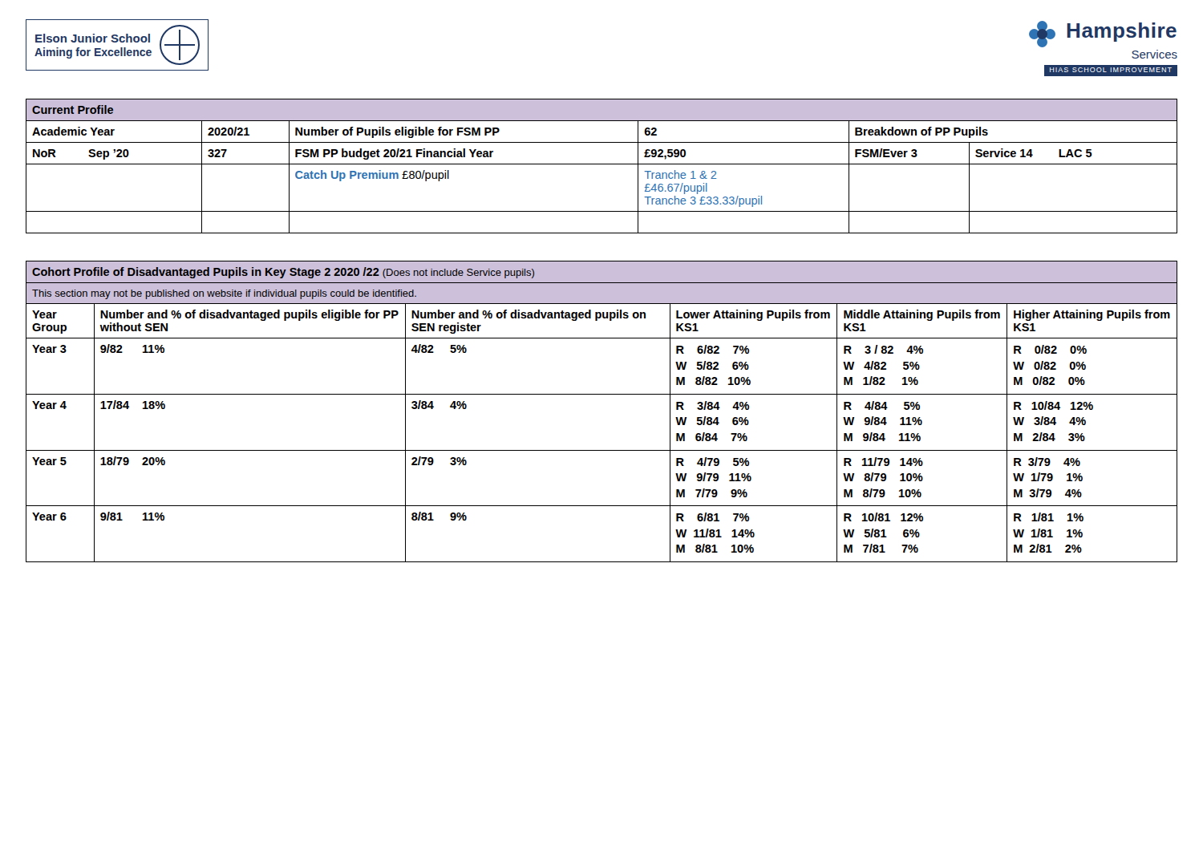Elson Junior School
Aiming for Excellence
Hampshire
Services
HIAS SCHOOL IMPROVEMENT
| Current Profile |
| Academic Year | 2020/21 | Number of Pupils eligible for FSM PP | 62 | Breakdown of PP Pupils |
| NoR Sep ’20 | 327 | FSM PP budget 20/21 Financial Year | £92,590 | FSM/Ever 3 | Service 14 LAC 5 |
| | | Catch Up Premium £80/pupil | Tranche 1 & 2 £46.67/pupil Tranche 3 £33.33/pupil | | |
| Cohort Profile of Disadvantaged Pupils in Key Stage 2 2020 /22 (Does not include Service pupils) |
| This section may not be published on website if individual pupils could be identified. |
| Year Group | Number and % of disadvantaged pupils eligible for PP without SEN | Number and % of disadvantaged pupils on SEN register | Lower Attaining Pupils from KS1 | Middle Attaining Pupils from KS1 | Higher Attaining Pupils from KS1 |
| Year 3 | 9/82 11% | 4/82 5% | R 6/82 7% W 5/82 6% M 8/82 10% | R 3 / 82 4% W 4/82 5% M 1/82 1% | R 0/82 0% W 0/82 0% M 0/82 0% |
| Year 4 | 17/84 18% | 3/84 4% | R 3/84 4% W 5/84 6% M 6/84 7% | R 4/84 5% W 9/84 11% M 9/84 11% | R 10/84 12% W 3/84 4% M 2/84 3% |
| Year 5 | 18/79 20% | 2/79 3% | R 4/79 5% W 9/79 11% M 7/79 9% | R 11/79 14% W 8/79 10% M 8/79 10% | R 3/79 4% W 1/79 1% M 3/79 4% |
| Year 6 | 9/81 11% | 8/81 9% | R 6/81 7% W 11/81 14% M 8/81 10% | R 10/81 12% W 5/81 6% M 7/81 7% | R 1/81 1% W 1/81 1% M 2/81 2% |